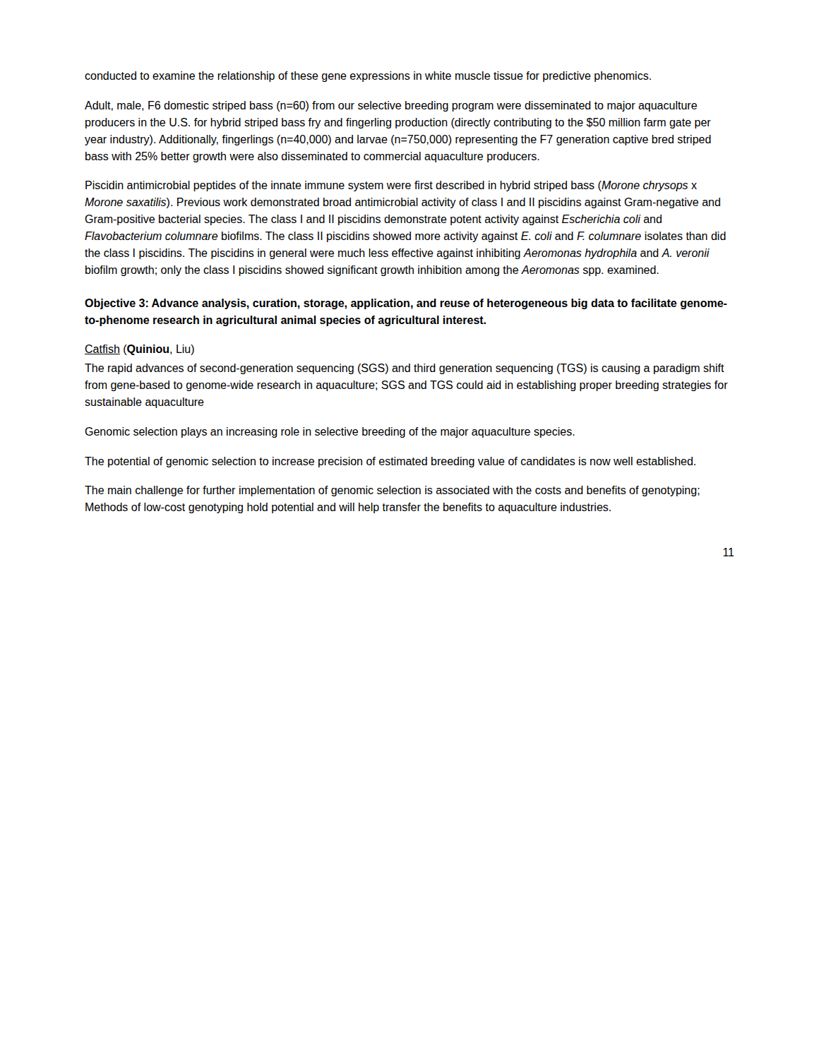conducted to examine the relationship of these gene expressions in white muscle tissue for predictive phenomics.
Adult, male, F6 domestic striped bass (n=60) from our selective breeding program were disseminated to major aquaculture producers in the U.S. for hybrid striped bass fry and fingerling production (directly contributing to the $50 million farm gate per year industry). Additionally, fingerlings (n=40,000) and larvae (n=750,000) representing the F7 generation captive bred striped bass with 25% better growth were also disseminated to commercial aquaculture producers.
Piscidin antimicrobial peptides of the innate immune system were first described in hybrid striped bass (Morone chrysops x Morone saxatilis). Previous work demonstrated broad antimicrobial activity of class I and II piscidins against Gram-negative and Gram-positive bacterial species. The class I and II piscidins demonstrate potent activity against Escherichia coli and Flavobacterium columnare biofilms. The class II piscidins showed more activity against E. coli and F. columnare isolates than did the class I piscidins. The piscidins in general were much less effective against inhibiting Aeromonas hydrophila and A. veronii biofilm growth; only the class I piscidins showed significant growth inhibition among the Aeromonas spp. examined.
Objective 3: Advance analysis, curation, storage, application, and reuse of heterogeneous big data to facilitate genome-to-phenome research in agricultural animal species of agricultural interest.
Catfish (Quiniou, Liu)
The rapid advances of second-generation sequencing (SGS) and third generation sequencing (TGS) is causing a paradigm shift from gene-based to genome-wide research in aquaculture; SGS and TGS could aid in establishing proper breeding strategies for sustainable aquaculture
Genomic selection plays an increasing role in selective breeding of the major aquaculture species.
The potential of genomic selection to increase precision of estimated breeding value of candidates is now well established.
The main challenge for further implementation of genomic selection is associated with the costs and benefits of genotyping; Methods of low-cost genotyping hold potential and will help transfer the benefits to aquaculture industries.
11